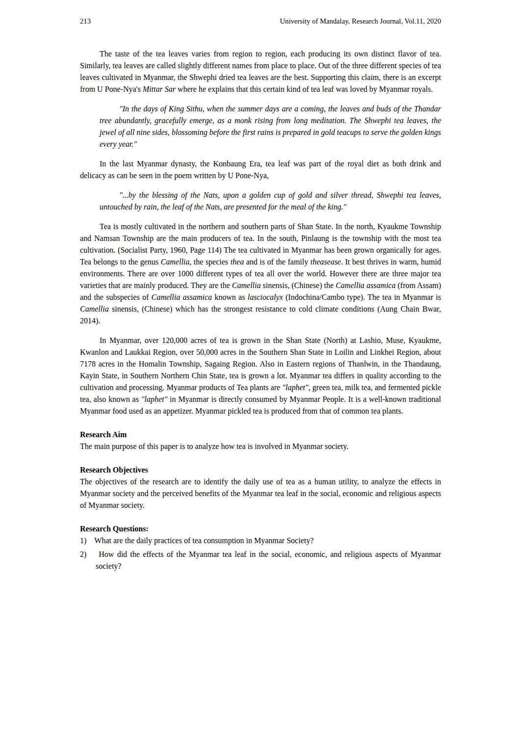213 University of Mandalay, Research Journal, Vol.11, 2020
The taste of the tea leaves varies from region to region, each producing its own distinct flavor of tea. Similarly, tea leaves are called slightly different names from place to place. Out of the three different species of tea leaves cultivated in Myanmar, the Shwephi dried tea leaves are the best. Supporting this claim, there is an excerpt from U Pone-Nya's Mittar Sar where he explains that this certain kind of tea leaf was loved by Myanmar royals.
"In the days of King Sithu, when the summer days are a coming, the leaves and buds of the Thandar tree abundantly, gracefully emerge, as a monk rising from long meditation. The Shwephi tea leaves, the jewel of all nine sides, blossoming before the first rains is prepared in gold teacups to serve the golden kings every year."
In the last Myanmar dynasty, the Konbaung Era, tea leaf was part of the royal diet as both drink and delicacy as can be seen in the poem written by U Pone-Nya,
"...by the blessing of the Nats, upon a golden cup of gold and silver thread, Shwephi tea leaves, untouched by rain, the leaf of the Nats, are presented for the meal of the king."
Tea is mostly cultivated in the northern and southern parts of Shan State. In the north, Kyaukme Township and Namsan Township are the main producers of tea. In the south, Pinlaung is the township with the most tea cultivation. (Socialist Party, 1960, Page 114) The tea cultivated in Myanmar has been grown organically for ages. Tea belongs to the genus Camellia, the species thea and is of the family theasease. It best thrives in warm, humid environments. There are over 1000 different types of tea all over the world. However there are three major tea varieties that are mainly produced. They are the Camellia sinensis, (Chinese) the Camellia assamica (from Assam) and the subspecies of Camellia assamica known as lasciocalyx (Indochina/Cambo type). The tea in Myanmar is Camellia sinensis, (Chinese) which has the strongest resistance to cold climate conditions (Aung Chain Bwar, 2014).
In Myanmar, over 120,000 acres of tea is grown in the Shan State (North) at Lashio, Muse, Kyaukme, Kwanlon and Laukkai Region, over 50,000 acres in the Southern Shan State in Loilin and Linkhei Region, about 7178 acres in the Homalin Township, Sagaing Region. Also in Eastern regions of Thanlwin, in the Thandaung, Kayin State, in Southern Northern Chin State, tea is grown a lot. Myanmar tea differs in quality according to the cultivation and processing. Myanmar products of Tea plants are "laphet", green tea, milk tea, and fermented pickle tea, also known as "laphet" in Myanmar is directly consumed by Myanmar People. It is a well-known traditional Myanmar food used as an appetizer. Myanmar pickled tea is produced from that of common tea plants.
Research Aim
The main purpose of this paper is to analyze how tea is involved in Myanmar society.
Research Objectives
The objectives of the research are to identify the daily use of tea as a human utility, to analyze the effects in Myanmar society and the perceived benefits of the Myanmar tea leaf in the social, economic and religious aspects of Myanmar society.
Research Questions:
1) What are the daily practices of tea consumption in Myanmar Society?
2) How did the effects of the Myanmar tea leaf in the social, economic, and religious aspects of Myanmar society?